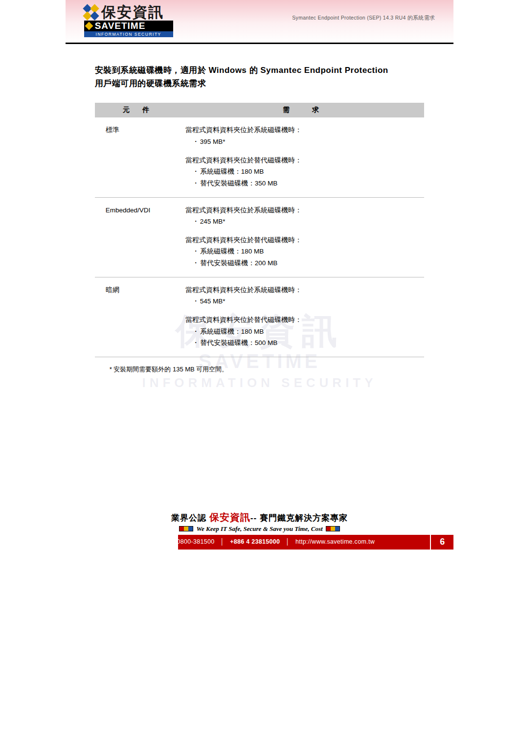保安資訊
SAVETIME
INFORMATION SECURITY
Symantec Endpoint Protection (SEP) 14.3 RU4 的系統需求
安裝到系統磁碟機時，適用於 Windows 的 Symantec Endpoint Protection
用戶端可用的硬碟機系統需求
| 元 件 | 需 求 |
| --- | --- |
| 標準 | 當程式資料資料夾位於系統磁碟機時： 395 MB* 當程式資料資料夾位於替代磁碟機時： 系統磁碟機：180 MB 替代安裝磁碟機：350 MB |
| Embedded/VDI | 當程式資料資料夾位於系統磁碟機時： 245 MB* 當程式資料資料夾位於替代磁碟機時： 系統磁碟機：180 MB 替代安裝磁碟機：200 MB |
| 暗網 | 當程式資料資料夾位於系統磁碟機時： 545 MB* 當程式資料資料夾位於替代磁碟機時： 系統磁碟機：180 MB 替代安裝磁碟機：500 MB |
* 安裝期間需要額外的 135 MB 可用空間。
保安資訊
SAVETIME
INFORMATION SECURITY
業界公認 保安資訊-- 賽門鐵克解決方案專家
We Keep IT Safe, Secure & Save you Time, Cost
服務電話：0800-381500 │ +886 4 23815000 │ http://www.savetime.com.tw
6